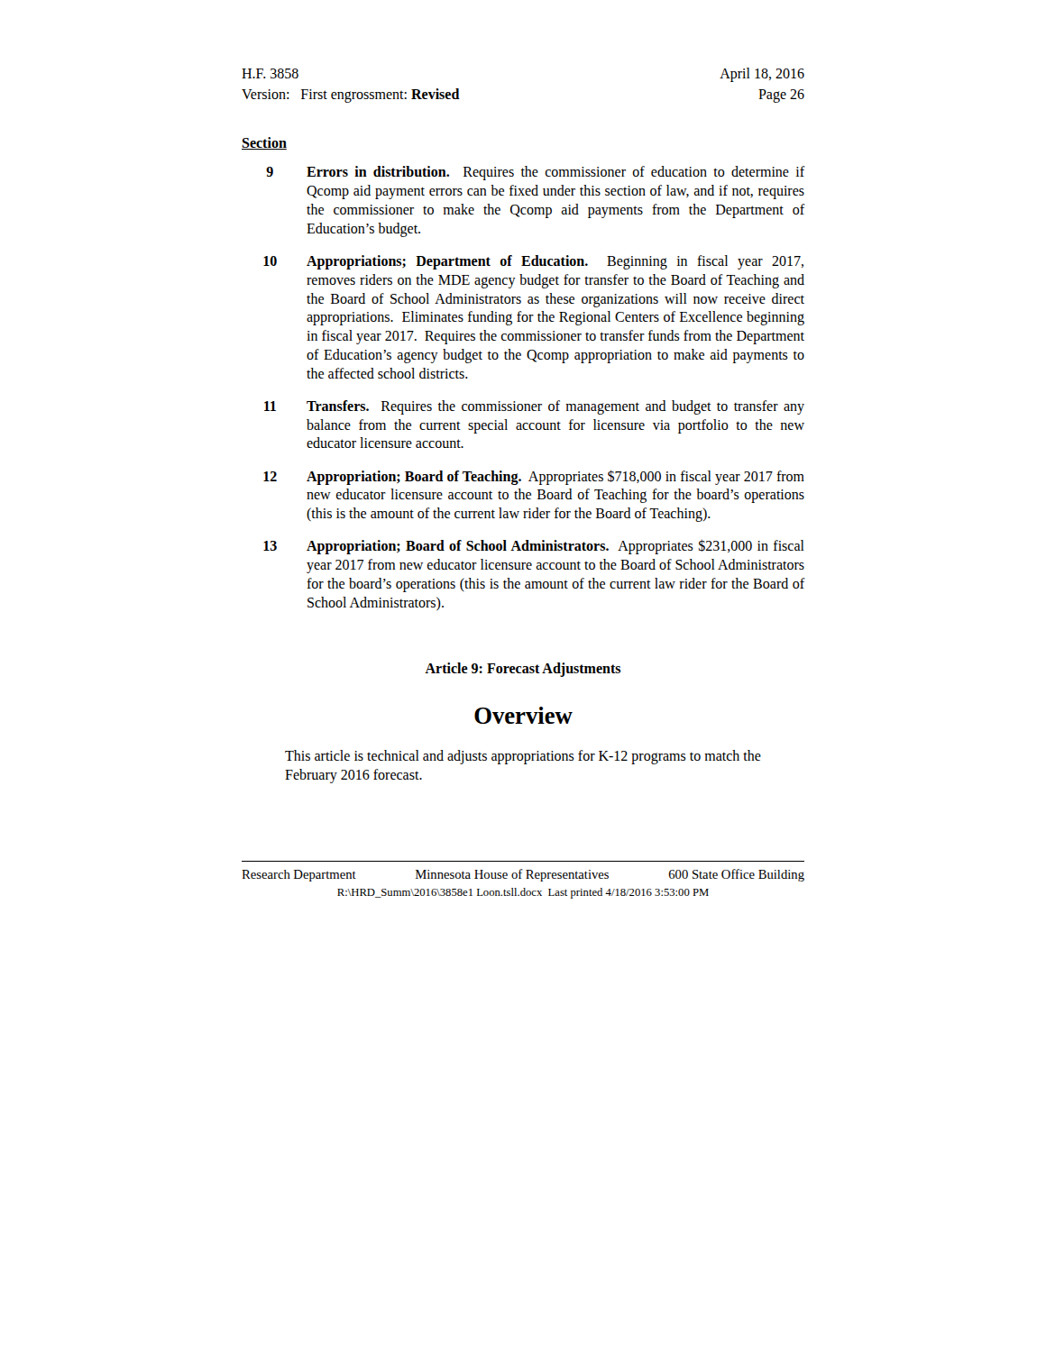H.F. 3858
April 18, 2016
Version: First engrossment: Revised
Page 26
Section
9
Errors in distribution. Requires the commissioner of education to determine if Qcomp aid payment errors can be fixed under this section of law, and if not, requires the commissioner to make the Qcomp aid payments from the Department of Education’s budget.
10
Appropriations; Department of Education. Beginning in fiscal year 2017, removes riders on the MDE agency budget for transfer to the Board of Teaching and the Board of School Administrators as these organizations will now receive direct appropriations. Eliminates funding for the Regional Centers of Excellence beginning in fiscal year 2017. Requires the commissioner to transfer funds from the Department of Education’s agency budget to the Qcomp appropriation to make aid payments to the affected school districts.
11
Transfers. Requires the commissioner of management and budget to transfer any balance from the current special account for licensure via portfolio to the new educator licensure account.
12
Appropriation; Board of Teaching. Appropriates $718,000 in fiscal year 2017 from new educator licensure account to the Board of Teaching for the board’s operations (this is the amount of the current law rider for the Board of Teaching).
13
Appropriation; Board of School Administrators. Appropriates $231,000 in fiscal year 2017 from new educator licensure account to the Board of School Administrators for the board’s operations (this is the amount of the current law rider for the Board of School Administrators).
Article 9: Forecast Adjustments
Overview
This article is technical and adjusts appropriations for K-12 programs to match the February 2016 forecast.
Research Department
Minnesota House of Representatives
600 State Office Building
R:\HRD_Summ\2016\3858e1 Loon.tsll.docx Last printed 4/18/2016 3:53:00 PM